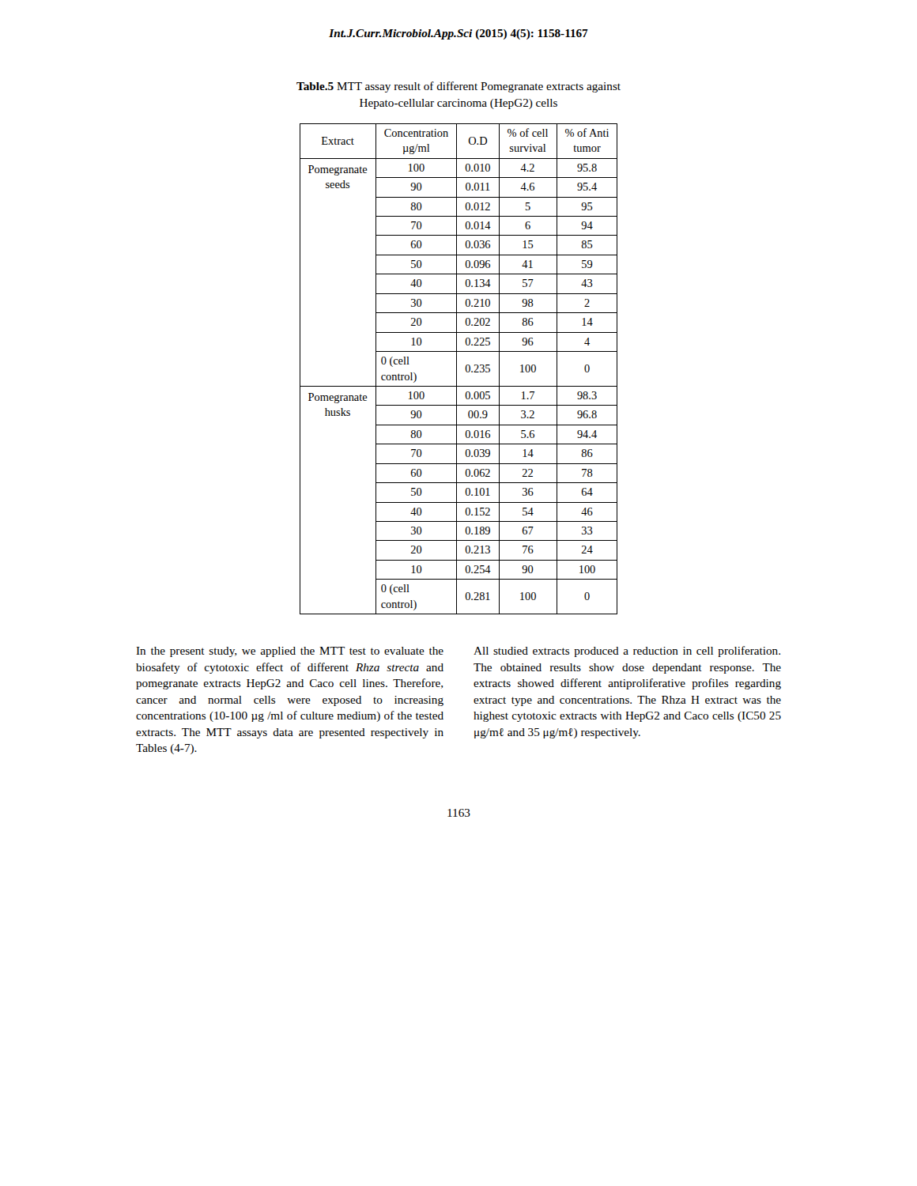Int.J.Curr.Microbiol.App.Sci (2015) 4(5): 1158-1167
Table.5 MTT assay result of different Pomegranate extracts against
Hepato-cellular carcinoma (HepG2) cells
| Extract | Concentration µg/ml | O.D | % of cell survival | % of Anti tumor |
| --- | --- | --- | --- | --- |
| Pomegranate seeds | 100 | 0.010 | 4.2 | 95.8 |
| 90 | 0.011 | 4.6 | 95.4 |
| 80 | 0.012 | 5 | 95 |
| 70 | 0.014 | 6 | 94 |
| 60 | 0.036 | 15 | 85 |
| 50 | 0.096 | 41 | 59 |
| 40 | 0.134 | 57 | 43 |
| 30 | 0.210 | 98 | 2 |
| 20 | 0.202 | 86 | 14 |
| 10 | 0.225 | 96 | 4 |
| 0 (cell control) | 0.235 | 100 | 0 |
| Pomegranate husks | 100 | 0.005 | 1.7 | 98.3 |
| 90 | 00.9 | 3.2 | 96.8 |
| 80 | 0.016 | 5.6 | 94.4 |
| 70 | 0.039 | 14 | 86 |
| 60 | 0.062 | 22 | 78 |
| 50 | 0.101 | 36 | 64 |
| 40 | 0.152 | 54 | 46 |
| 30 | 0.189 | 67 | 33 |
| 20 | 0.213 | 76 | 24 |
| 10 | 0.254 | 90 | 100 |
| 0 (cell control) | 0.281 | 100 | 0 |
In the present study, we applied the MTT test to evaluate the biosafety of cytotoxic effect of different Rhza strecta and pomegranate extracts HepG2 and Caco cell lines. Therefore, cancer and normal cells were exposed to increasing concentrations (10-100 µg /ml of culture medium) of the tested extracts. The MTT assays data are presented respectively in Tables (4-7).
All studied extracts produced a reduction in cell proliferation. The obtained results show dose dependant response. The extracts showed different antiproliferative profiles regarding extract type and concentrations. The Rhza H extract was the highest cytotoxic extracts with HepG2 and Caco cells (IC50 25 μg/mℓ and 35 μg/mℓ) respectively.
1163